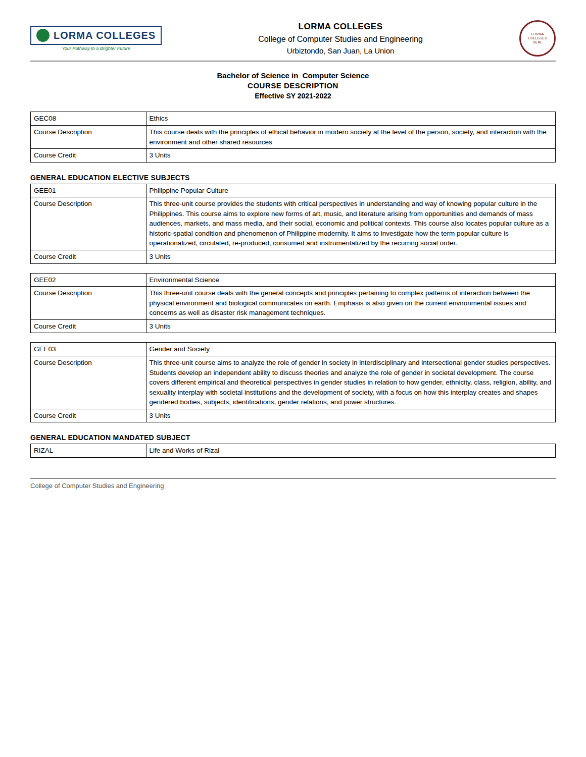LORMA COLLEGES
Your Pathway to a Brighter Future
LORMA COLLEGES
College of Computer Studies and Engineering
Urbiztondo, San Juan, La Union
LORMA
COLLEGES
SEAL
Bachelor of Science in Computer Science
COURSE DESCRIPTION
Effective SY 2021-2022
| GEC08 | Ethics |
| Course Description | This course deals with the principles of ethical behavior in modern society at the level of the person, society, and interaction with the environment and other shared resources |
| Course Credit | 3 Units |
GENERAL EDUCATION ELECTIVE SUBJECTS
| GEE01 | Philippine Popular Culture |
| Course Description | This three-unit course provides the students with critical perspectives in understanding and way of knowing popular culture in the Philippines. This course aims to explore new forms of art, music, and literature arising from opportunities and demands of mass audiences, markets, and mass media, and their social, economic and political contexts. This course also locates popular culture as a historic-spatial condition and phenomenon of Philippine modernity. It aims to investigate how the term popular culture is operationalized, circulated, re-produced, consumed and instrumentalized by the recurring social order. |
| Course Credit | 3 Units |
| GEE02 | Environmental Science |
| Course Description | This three-unit course deals with the general concepts and principles pertaining to complex patterns of interaction between the physical environment and biological communicates on earth. Emphasis is also given on the current environmental issues and concerns as well as disaster risk management techniques. |
| Course Credit | 3 Units |
| GEE03 | Gender and Society |
| Course Description | This three-unit course aims to analyze the role of gender in society in interdisciplinary and intersectional gender studies perspectives. Students develop an independent ability to discuss theories and analyze the role of gender in societal development. The course covers different empirical and theoretical perspectives in gender studies in relation to how gender, ethnicity, class, religion, ability, and sexuality interplay with societal institutions and the development of society, with a focus on how this interplay creates and shapes gendered bodies, subjects, identifications, gender relations, and power structures. |
| Course Credit | 3 Units |
GENERAL EDUCATION MANDATED SUBJECT
| RIZAL | Life and Works of Rizal |
College of Computer Studies and Engineering